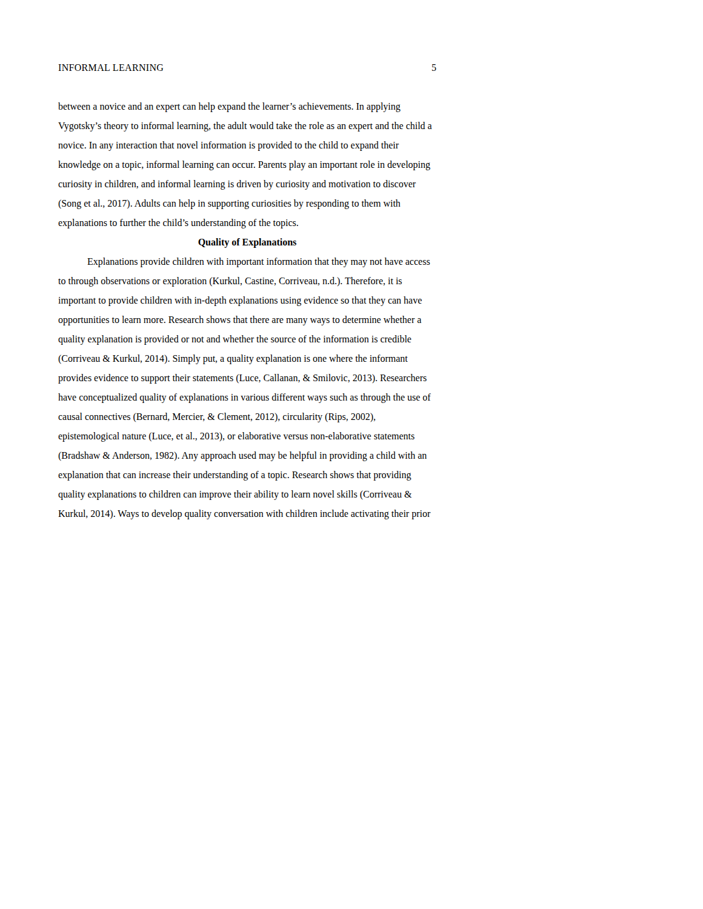Informal Learning 5
between a novice and an expert can help expand the learner’s achievements. In applying Vygotsky’s theory to informal learning, the adult would take the role as an expert and the child a novice. In any interaction that novel information is provided to the child to expand their knowledge on a topic, informal learning can occur. Parents play an important role in developing curiosity in children, and informal learning is driven by curiosity and motivation to discover (Song et al., 2017). Adults can help in supporting curiosities by responding to them with explanations to further the child’s understanding of the topics.
Quality of Explanations
Explanations provide children with important information that they may not have access to through observations or exploration (Kurkul, Castine, Corriveau, n.d.). Therefore, it is important to provide children with in-depth explanations using evidence so that they can have opportunities to learn more. Research shows that there are many ways to determine whether a quality explanation is provided or not and whether the source of the information is credible (Corriveau & Kurkul, 2014). Simply put, a quality explanation is one where the informant provides evidence to support their statements (Luce, Callanan, & Smilovic, 2013). Researchers have conceptualized quality of explanations in various different ways such as through the use of causal connectives (Bernard, Mercier, & Clement, 2012), circularity (Rips, 2002), epistemological nature (Luce, et al., 2013), or elaborative versus non-elaborative statements (Bradshaw & Anderson, 1982). Any approach used may be helpful in providing a child with an explanation that can increase their understanding of a topic. Research shows that providing quality explanations to children can improve their ability to learn novel skills (Corriveau & Kurkul, 2014). Ways to develop quality conversation with children include activating their prior